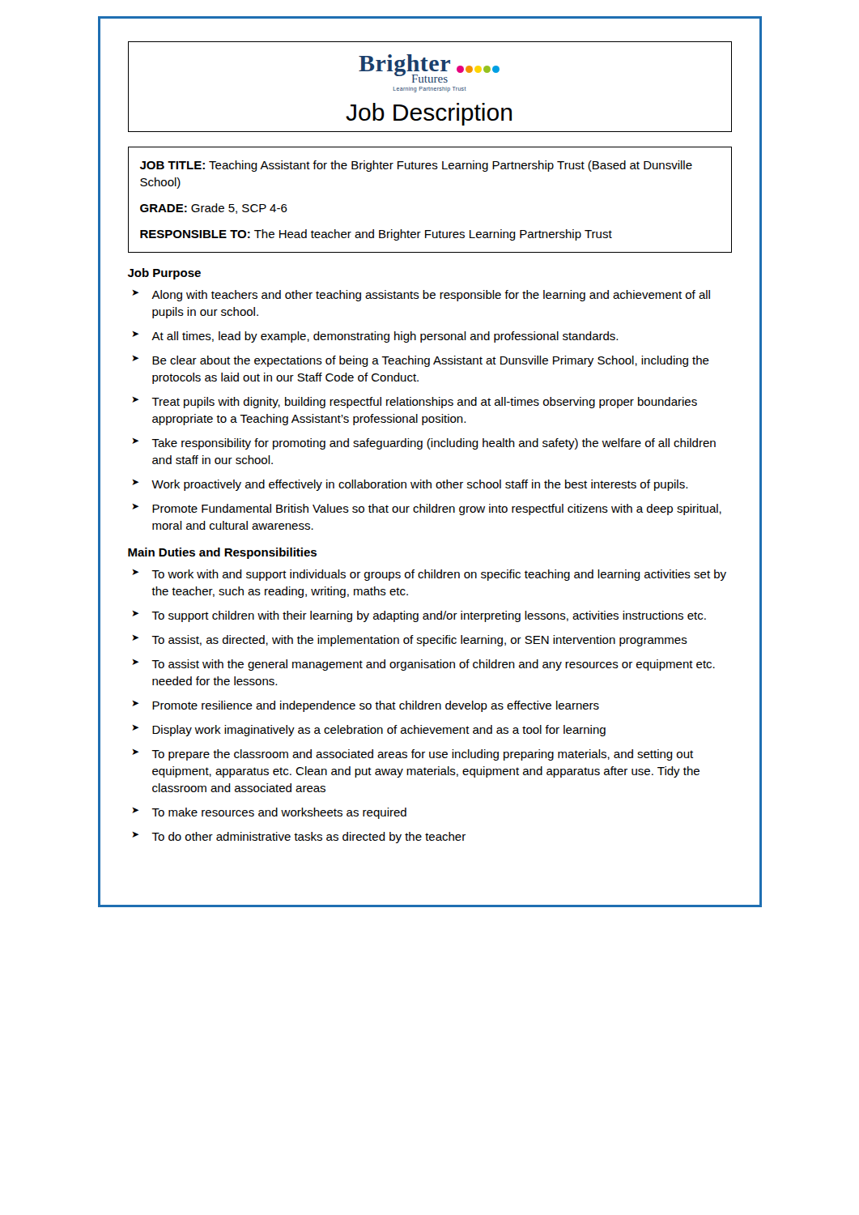Brighter
Futures
Learning Partnership Trust
Job Description
JOB TITLE: Teaching Assistant for the Brighter Futures Learning Partnership Trust (Based at Dunsville School)
GRADE: Grade 5, SCP 4-6
RESPONSIBLE TO: The Head teacher and Brighter Futures Learning Partnership Trust
Job Purpose
Along with teachers and other teaching assistants be responsible for the learning and achievement of all pupils in our school.
At all times, lead by example, demonstrating high personal and professional standards.
Be clear about the expectations of being a Teaching Assistant at Dunsville Primary School, including the protocols as laid out in our Staff Code of Conduct.
Treat pupils with dignity, building respectful relationships and at all-times observing proper boundaries appropriate to a Teaching Assistant’s professional position.
Take responsibility for promoting and safeguarding (including health and safety) the welfare of all children and staff in our school.
Work proactively and effectively in collaboration with other school staff in the best interests of pupils.
Promote Fundamental British Values so that our children grow into respectful citizens with a deep spiritual, moral and cultural awareness.
Main Duties and Responsibilities
To work with and support individuals or groups of children on specific teaching and learning activities set by the teacher, such as reading, writing, maths etc.
To support children with their learning by adapting and/or interpreting lessons, activities instructions etc.
To assist, as directed, with the implementation of specific learning, or SEN intervention programmes
To assist with the general management and organisation of children and any resources or equipment etc. needed for the lessons.
Promote resilience and independence so that children develop as effective learners
Display work imaginatively as a celebration of achievement and as a tool for learning
To prepare the classroom and associated areas for use including preparing materials, and setting out equipment, apparatus etc. Clean and put away materials, equipment and apparatus after use. Tidy the classroom and associated areas
To make resources and worksheets as required
To do other administrative tasks as directed by the teacher